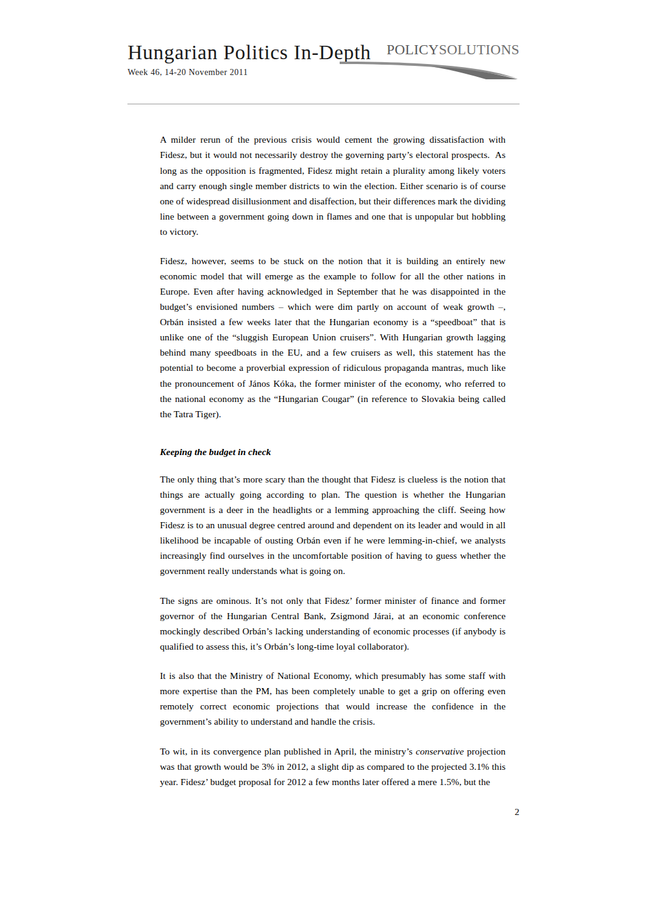Hungarian Politics In-Depth
Week 46, 14-20 November 2011
POLICYSOLUTIONS
A milder rerun of the previous crisis would cement the growing dissatisfaction with Fidesz, but it would not necessarily destroy the governing party’s electoral prospects. As long as the opposition is fragmented, Fidesz might retain a plurality among likely voters and carry enough single member districts to win the election. Either scenario is of course one of widespread disillusionment and disaffection, but their differences mark the dividing line between a government going down in flames and one that is unpopular but hobbling to victory.
Fidesz, however, seems to be stuck on the notion that it is building an entirely new economic model that will emerge as the example to follow for all the other nations in Europe. Even after having acknowledged in September that he was disappointed in the budget’s envisioned numbers – which were dim partly on account of weak growth –, Orbán insisted a few weeks later that the Hungarian economy is a “speedboat” that is unlike one of the “sluggish European Union cruisers”. With Hungarian growth lagging behind many speedboats in the EU, and a few cruisers as well, this statement has the potential to become a proverbial expression of ridiculous propaganda mantras, much like the pronouncement of János Kóka, the former minister of the economy, who referred to the national economy as the “Hungarian Cougar” (in reference to Slovakia being called the Tatra Tiger).
Keeping the budget in check
The only thing that’s more scary than the thought that Fidesz is clueless is the notion that things are actually going according to plan. The question is whether the Hungarian government is a deer in the headlights or a lemming approaching the cliff. Seeing how Fidesz is to an unusual degree centred around and dependent on its leader and would in all likelihood be incapable of ousting Orbán even if he were lemming-in-chief, we analysts increasingly find ourselves in the uncomfortable position of having to guess whether the government really understands what is going on.
The signs are ominous. It’s not only that Fidesz’ former minister of finance and former governor of the Hungarian Central Bank, Zsigmond Járai, at an economic conference mockingly described Orbán’s lacking understanding of economic processes (if anybody is qualified to assess this, it’s Orbán’s long-time loyal collaborator).
It is also that the Ministry of National Economy, which presumably has some staff with more expertise than the PM, has been completely unable to get a grip on offering even remotely correct economic projections that would increase the confidence in the government’s ability to understand and handle the crisis.
To wit, in its convergence plan published in April, the ministry’s conservative projection was that growth would be 3% in 2012, a slight dip as compared to the projected 3.1% this year. Fidesz’ budget proposal for 2012 a few months later offered a mere 1.5%, but the
2